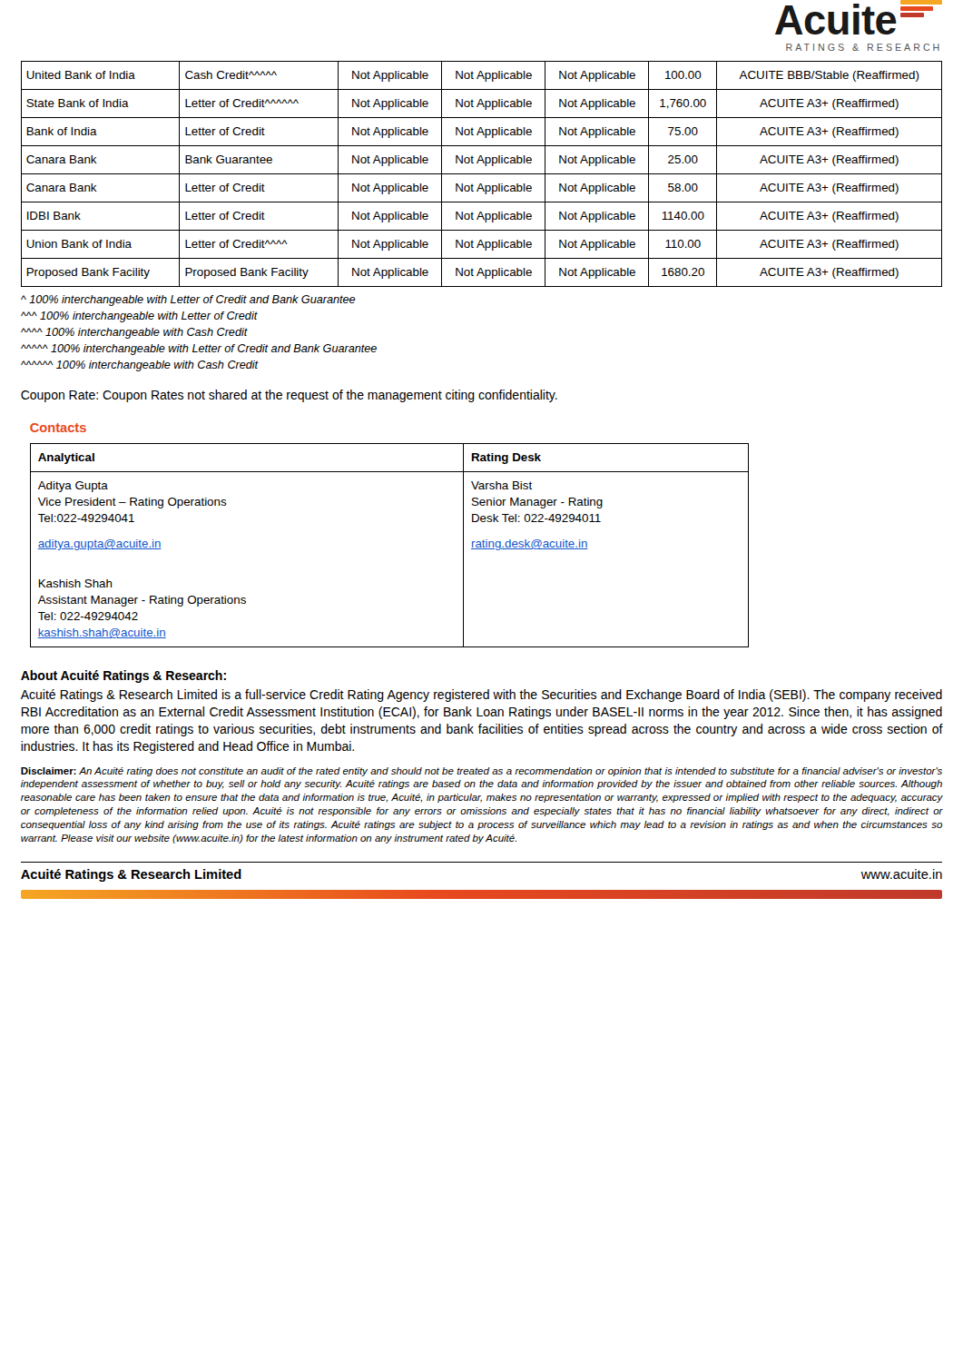Acuite
RATINGS & RESEARCH
| United Bank of India | Cash Credit^^^^^ | Not Applicable | Not Applicable | Not Applicable | 100.00 | ACUITE BBB/Stable (Reaffirmed) |
| State Bank of India | Letter of Credit^^^^^^ | Not Applicable | Not Applicable | Not Applicable | 1,760.00 | ACUITE A3+ (Reaffirmed) |
| Bank of India | Letter of Credit | Not Applicable | Not Applicable | Not Applicable | 75.00 | ACUITE A3+ (Reaffirmed) |
| Canara Bank | Bank Guarantee | Not Applicable | Not Applicable | Not Applicable | 25.00 | ACUITE A3+ (Reaffirmed) |
| Canara Bank | Letter of Credit | Not Applicable | Not Applicable | Not Applicable | 58.00 | ACUITE A3+ (Reaffirmed) |
| IDBI Bank | Letter of Credit | Not Applicable | Not Applicable | Not Applicable | 1140.00 | ACUITE A3+ (Reaffirmed) |
| Union Bank of India | Letter of Credit^^^^ | Not Applicable | Not Applicable | Not Applicable | 110.00 | ACUITE A3+ (Reaffirmed) |
| Proposed Bank Facility | Proposed Bank Facility | Not Applicable | Not Applicable | Not Applicable | 1680.20 | ACUITE A3+ (Reaffirmed) |
^ 100% interchangeable with Letter of Credit and Bank Guarantee
^^^ 100% interchangeable with Letter of Credit
^^^^ 100% interchangeable with Cash Credit
^^^^^ 100% interchangeable with Letter of Credit and Bank Guarantee
^^^^^^ 100% interchangeable with Cash Credit
Coupon Rate: Coupon Rates not shared at the request of the management citing confidentiality.
Contacts
| Analytical | Rating Desk |
| --- | --- |
| Aditya Gupta Vice President – Rating Operations Tel:022-49294041 aditya.gupta@acuite.in Kashish Shah Assistant Manager - Rating Operations Tel: 022-49294042 kashish.shah@acuite.in | Varsha Bist Senior Manager - Rating Desk Tel: 022-49294011 rating.desk@acuite.in |
About Acuité Ratings & Research:
Acuité Ratings & Research Limited is a full-service Credit Rating Agency registered with the Securities and Exchange Board of India (SEBI). The company received RBI Accreditation as an External Credit Assessment Institution (ECAI), for Bank Loan Ratings under BASEL-II norms in the year 2012. Since then, it has assigned more than 6,000 credit ratings to various securities, debt instruments and bank facilities of entities spread across the country and across a wide cross section of industries. It has its Registered and Head Office in Mumbai.
Disclaimer: An Acuité rating does not constitute an audit of the rated entity and should not be treated as a recommendation or opinion that is intended to substitute for a financial adviser's or investor's independent assessment of whether to buy, sell or hold any security. Acuité ratings are based on the data and information provided by the issuer and obtained from other reliable sources. Although reasonable care has been taken to ensure that the data and information is true, Acuité, in particular, makes no representation or warranty, expressed or implied with respect to the adequacy, accuracy or completeness of the information relied upon. Acuité is not responsible for any errors or omissions and especially states that it has no financial liability whatsoever for any direct, indirect or consequential loss of any kind arising from the use of its ratings. Acuité ratings are subject to a process of surveillance which may lead to a revision in ratings as and when the circumstances so warrant. Please visit our website (www.acuite.in) for the latest information on any instrument rated by Acuité.
Acuité Ratings & Research Limited
www.acuite.in